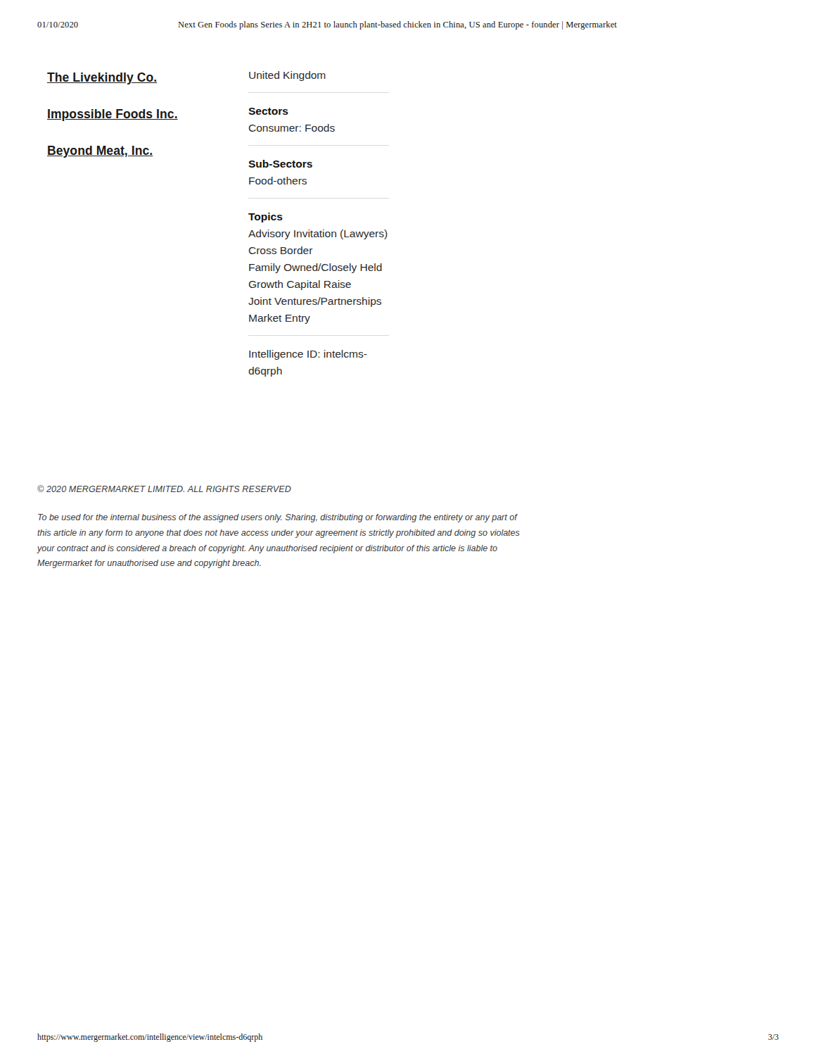01/10/2020
Next Gen Foods plans Series A in 2H21 to launch plant-based chicken in China, US and Europe - founder | Mergermarket
The Livekindly Co. Impossible Foods Inc. Beyond Meat, Inc.
United Kingdom
Sectors Consumer: Foods
Sub-Sectors Food-others
Topics Advisory Invitation (Lawyers) Cross Border Family Owned/Closely Held Growth Capital Raise Joint Ventures/Partnerships Market Entry
Intelligence ID: intelcms-d6qrph
© 2020 MERGERMARKET LIMITED. ALL RIGHTS RESERVED
To be used for the internal business of the assigned users only. Sharing, distributing or forwarding the entirety or any part of this article in any form to anyone that does not have access under your agreement is strictly prohibited and doing so violates your contract and is considered a breach of copyright. Any unauthorised recipient or distributor of this article is liable to Mergermarket for unauthorised use and copyright breach.
https://www.mergermarket.com/intelligence/view/intelcms-d6qrph
3/3